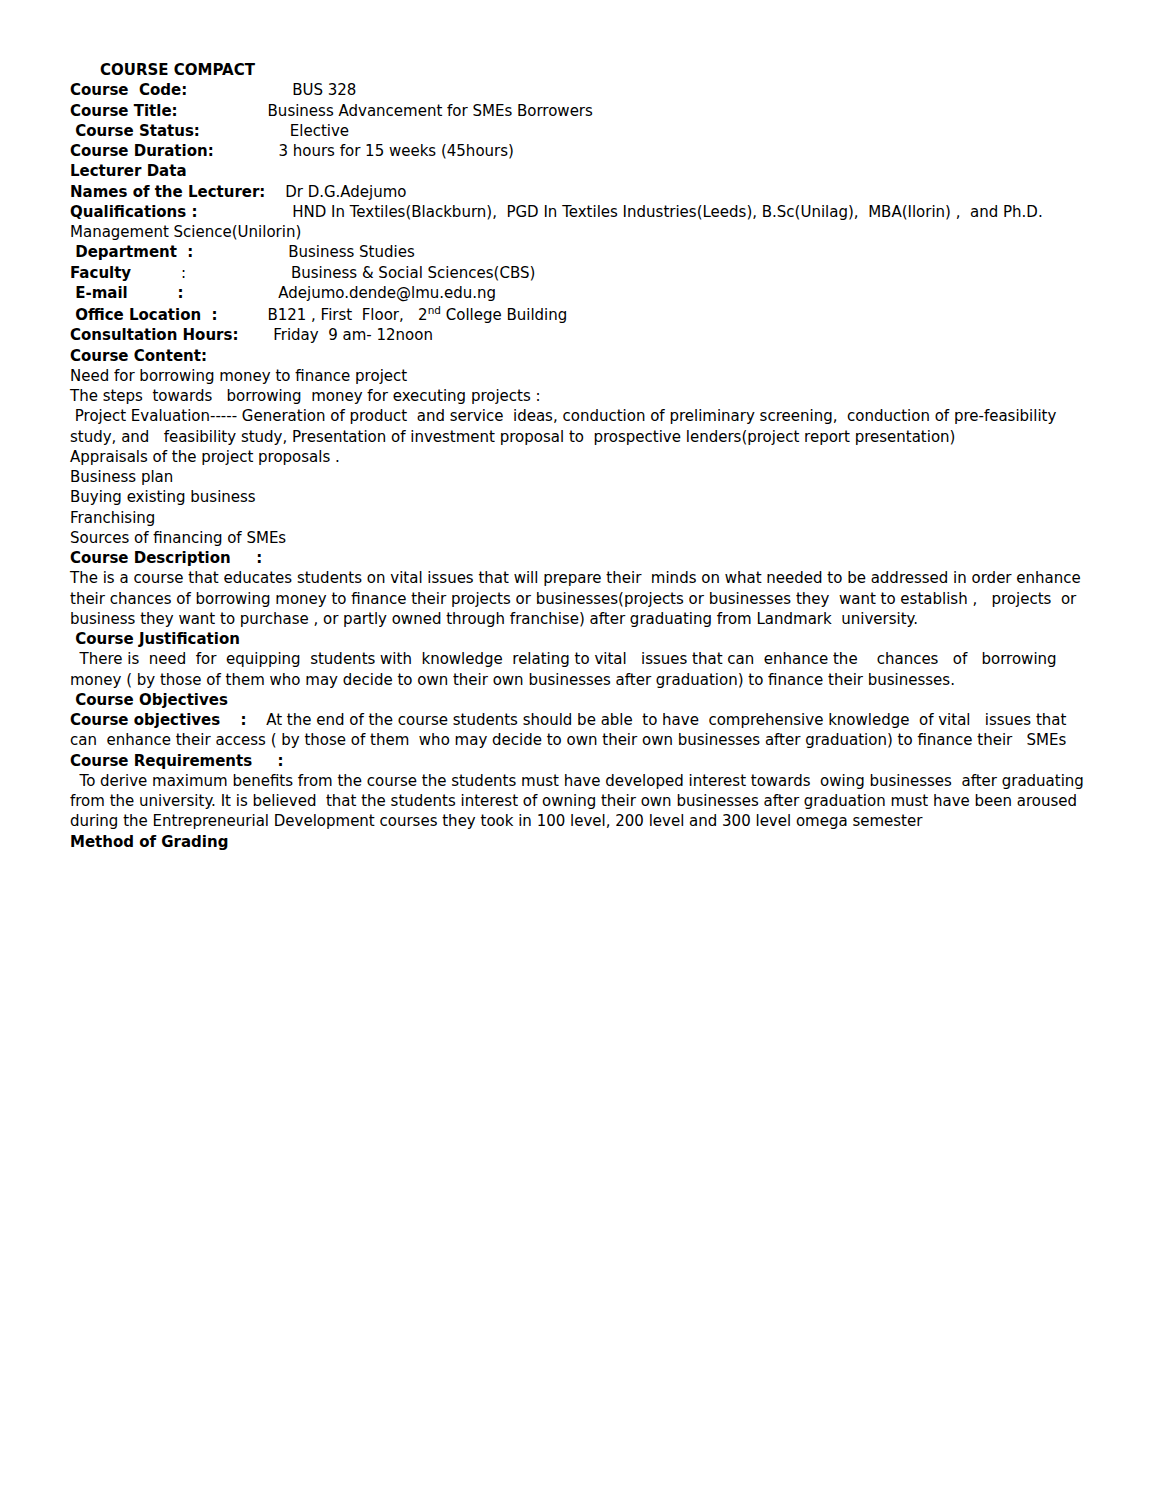COURSE COMPACT
Course Code:       BUS 328
Course Title:      Business Advancement for SMEs Borrowers
Course Status:      Elective
Course Duration:     3 hours for 15 weeks (45hours)
Lecturer Data
Names of the Lecturer:  Dr D.G.Adejumo
Qualifications :       HND In Textiles(Blackburn), PGD In Textiles Industries(Leeds), B.Sc(Unilag), MBA(Ilorin) , and Ph.D. Management Science(Unilorin)
Department :       Business Studies
Faculty    :       Business & Social Sciences(CBS)
E-mail    :       Adejumo.dende@lmu.edu.ng
Office Location :    B121 , First Floor, 2nd College Building
Consultation Hours:   Friday 9 am- 12noon
Course Content:
Need for borrowing money to finance project
The steps towards borrowing money for executing projects :
Project Evaluation----- Generation of product and service ideas, conduction of preliminary screening, conduction of pre-feasibility study, and feasibility study, Presentation of investment proposal to prospective lenders(project report presentation)
Appraisals of the project proposals .
Business plan
Buying existing business
Franchising
Sources of financing of SMEs
Course Description  :
The is a course that educates students on vital issues that will prepare their minds on what needed to be addressed in order enhance their chances of borrowing money to finance their projects or businesses(projects or businesses they want to establish , projects or business they want to purchase , or partly owned through franchise) after graduating from Landmark university.
Course Justification
There is need for equipping students with knowledge relating to vital issues that can enhance the chances of borrowing money ( by those of them who may decide to own their own businesses after graduation) to finance their businesses.
Course Objectives
Course objectives  :  At the end of the course students should be able to have comprehensive knowledge of vital issues that can enhance their access ( by those of them who may decide to own their own businesses after graduation) to finance their SMEs
Course Requirements  :
To derive maximum benefits from the course the students must have developed interest towards owing businesses after graduating from the university. It is believed that the students interest of owning their own businesses after graduation must have been aroused during the Entrepreneurial Development courses they took in 100 level, 200 level and 300 level omega semester
Method of Grading